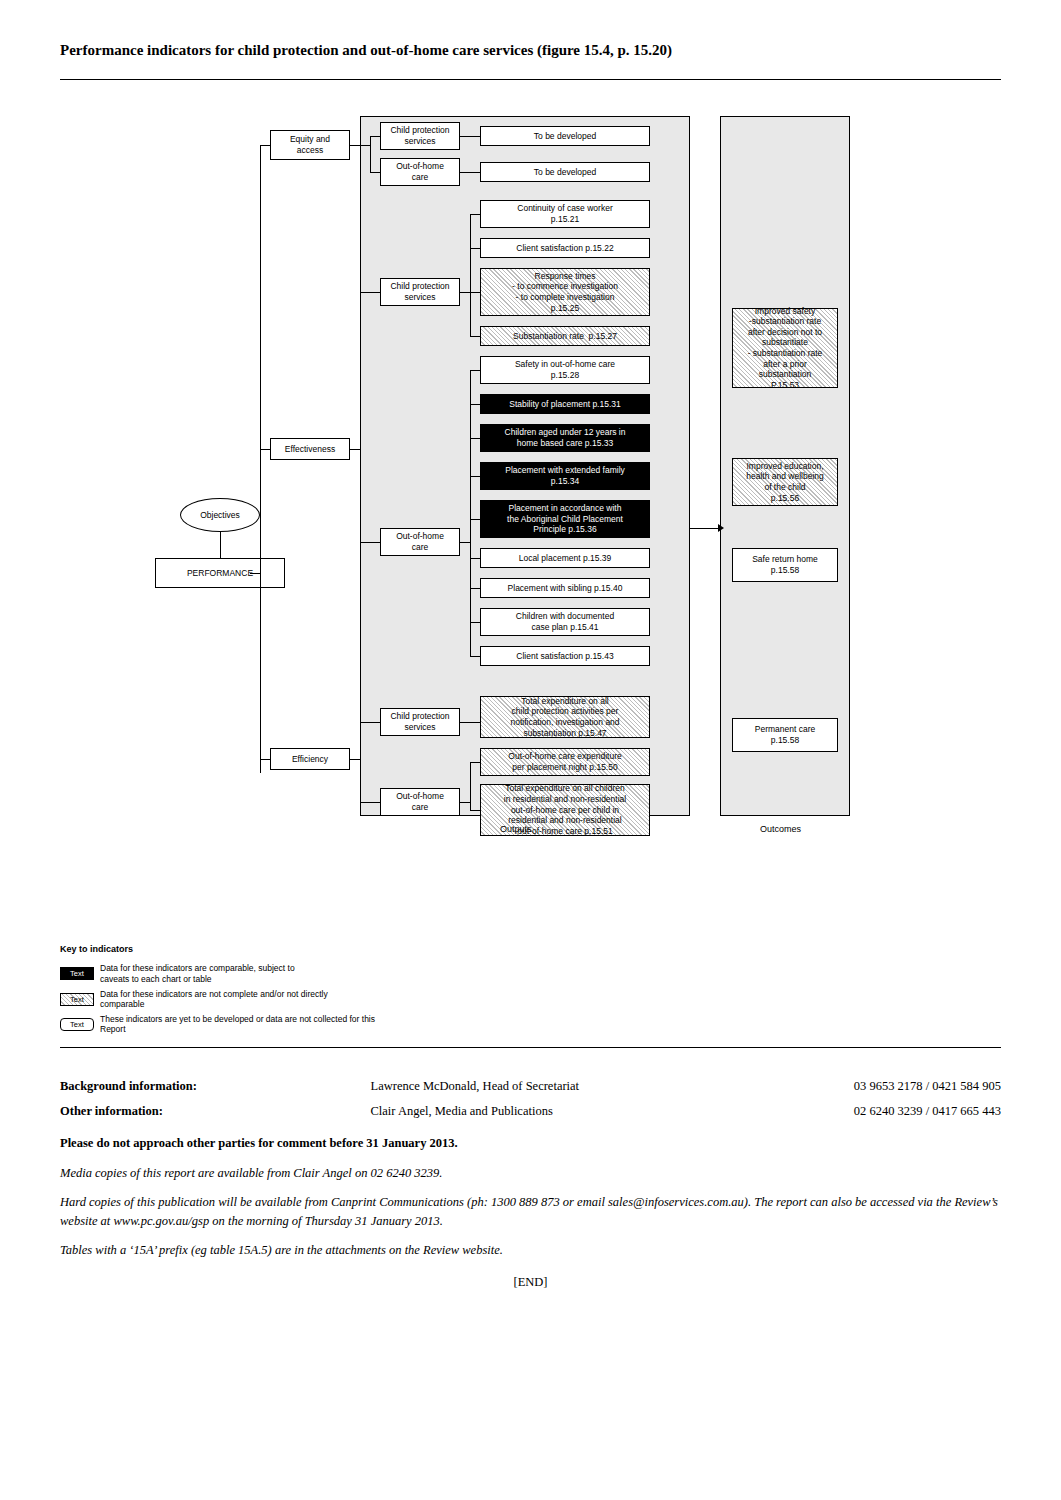Performance indicators for child protection and out-of-home care services (figure 15.4, p. 15.20)
Objectives
PERFORMANCE
Equity and
access
Effectiveness
Efficiency
Child protection
services
Out-of-home
care
To be developed
To be developed
Child protection
services
Continuity of case worker
p.15.21
Client satisfaction p.15.22
Response times
- to commence investigation
- to complete investigation
p.15.25
Substantiation rate p.15.27
Out-of-home
care
Safety in out-of-home care
p.15.28
Stability of placement p.15.31
Children aged under 12 years in
home based care p.15.33
Placement with extended family
p.15.34
Placement in accordance with
the Aboriginal Child Placement
Principle p.15.36
Local placement p.15.39
Placement with sibling p.15.40
Children with documented
case plan p.15.41
Client satisfaction p.15.43
Child protection
services
Out-of-home
care
Total expenditure on all
child protection activities per
notification, investigation and
substantiation p.15.47
Out-of-home care expenditure
per placement night p.15.50
Total expenditure on all children
in residential and non-residential
out-of-home care per child in
residential and non-residential
out-of-home care p.15.51
Improved safety
-substantiation rate
after decision not to
substantiate
- substantiation rate
after a prior
substantiation
P.15.53
Improved education,
health and wellbeing
of the child
p.15.56
Safe return home
p.15.58
Permanent care
p.15.58
Outputs
Outcomes
Key to indicators
| Text | Data for these indicators are comparable, subject to caveats to each chart or table |
| Text | Data for these indicators are not complete and/or not directly comparable |
| Text | These indicators are yet to be developed or data are not collected for this Report |
| Background information: | Lawrence McDonald, Head of Secretariat | 03 9653 2178 / 0421 584 905 |
| Other information: | Clair Angel, Media and Publications | 02 6240 3239 / 0417 665 443 |
Please do not approach other parties for comment before 31 January 2013.
Media copies of this report are available from Clair Angel on 02 6240 3239.
Hard copies of this publication will be available from Canprint Communications (ph: 1300 889 873 or email sales@infoservices.com.au). The report can also be accessed via the Review’s website at www.pc.gov.au/gsp on the morning of Thursday 31 January 2013.
Tables with a ‘15A’ prefix (eg table 15A.5) are in the attachments on the Review website.
[END]